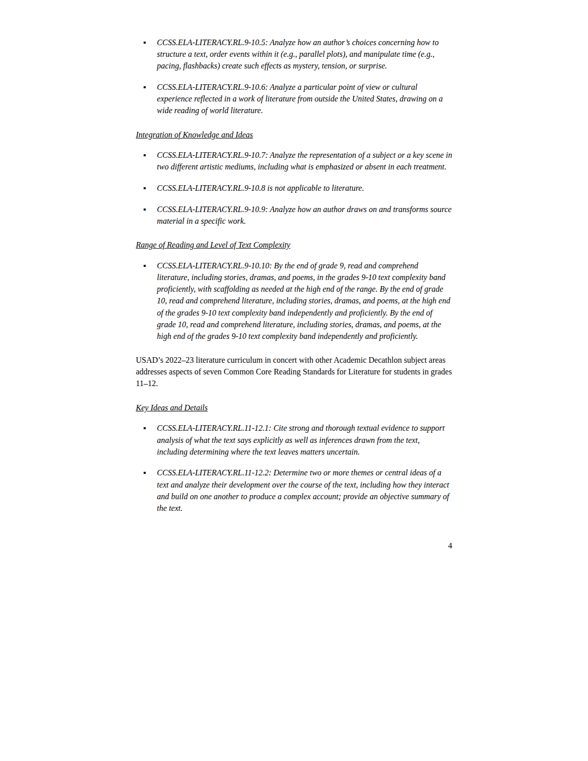CCSS.ELA-LITERACY.RL.9-10.5: Analyze how an author’s choices concerning how to structure a text, order events within it (e.g., parallel plots), and manipulate time (e.g., pacing, flashbacks) create such effects as mystery, tension, or surprise.
CCSS.ELA-LITERACY.RL.9-10.6: Analyze a particular point of view or cultural experience reflected in a work of literature from outside the United States, drawing on a wide reading of world literature.
Integration of Knowledge and Ideas
CCSS.ELA-LITERACY.RL.9-10.7: Analyze the representation of a subject or a key scene in two different artistic mediums, including what is emphasized or absent in each treatment.
CCSS.ELA-LITERACY.RL.9-10.8 is not applicable to literature.
CCSS.ELA-LITERACY.RL.9-10.9: Analyze how an author draws on and transforms source material in a specific work.
Range of Reading and Level of Text Complexity
CCSS.ELA-LITERACY.RL.9-10.10: By the end of grade 9, read and comprehend literature, including stories, dramas, and poems, in the grades 9-10 text complexity band proficiently, with scaffolding as needed at the high end of the range. By the end of grade 10, read and comprehend literature, including stories, dramas, and poems, at the high end of the grades 9-10 text complexity band independently and proficiently. By the end of grade 10, read and comprehend literature, including stories, dramas, and poems, at the high end of the grades 9-10 text complexity band independently and proficiently.
USAD’s 2022–23 literature curriculum in concert with other Academic Decathlon subject areas addresses aspects of seven Common Core Reading Standards for Literature for students in grades 11–12.
Key Ideas and Details
CCSS.ELA-LITERACY.RL.11-12.1: Cite strong and thorough textual evidence to support analysis of what the text says explicitly as well as inferences drawn from the text, including determining where the text leaves matters uncertain.
CCSS.ELA-LITERACY.RL.11-12.2: Determine two or more themes or central ideas of a text and analyze their development over the course of the text, including how they interact and build on one another to produce a complex account; provide an objective summary of the text.
4